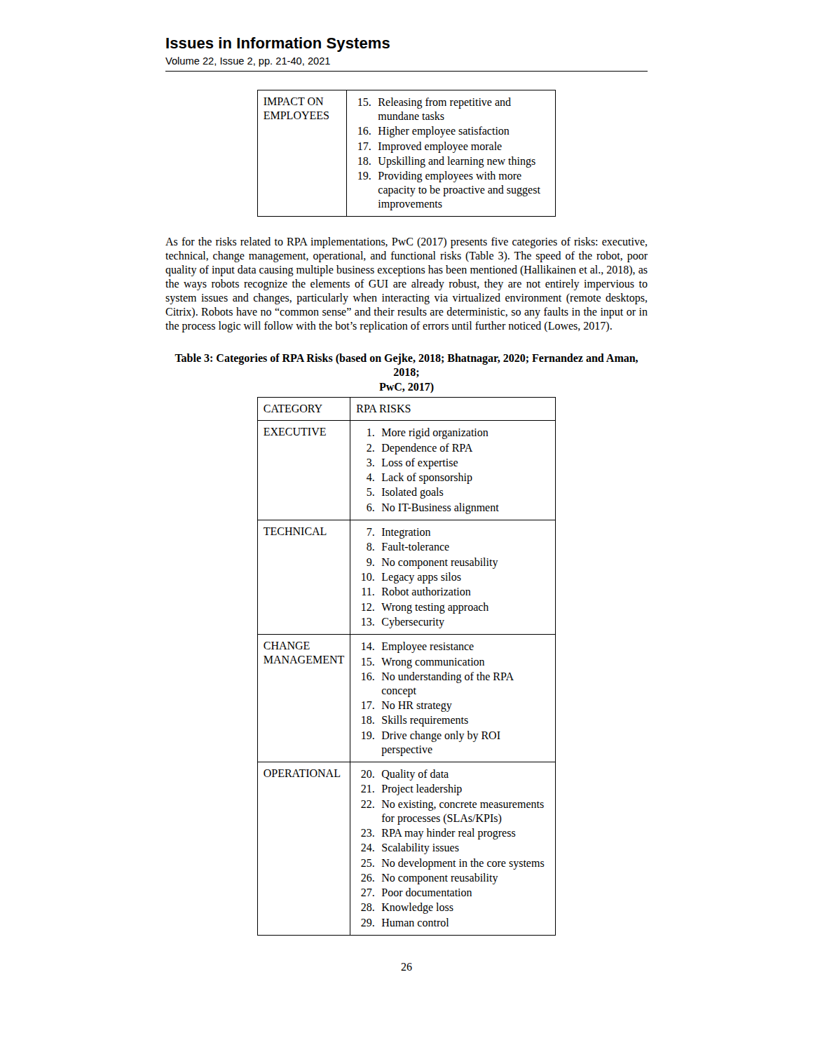Issues in Information Systems
Volume 22, Issue 2, pp. 21-40, 2021
| IMPACT ON EMPLOYEES | Releasing from repetitive and mundane tasks Higher employee satisfaction Improved employee morale Upskilling and learning new things Providing employees with more capacity to be proactive and suggest improvements |
As for the risks related to RPA implementations, PwC (2017) presents five categories of risks: executive, technical, change management, operational, and functional risks (Table 3). The speed of the robot, poor quality of input data causing multiple business exceptions has been mentioned (Hallikainen et al., 2018), as the ways robots recognize the elements of GUI are already robust, they are not entirely impervious to system issues and changes, particularly when interacting via virtualized environment (remote desktops, Citrix). Robots have no “common sense” and their results are deterministic, so any faults in the input or in the process logic will follow with the bot’s replication of errors until further noticed (Lowes, 2017).
Table 3: Categories of RPA Risks (based on Gejke, 2018; Bhatnagar, 2020; Fernandez and Aman, 2018; PwC, 2017)
| CATEGORY | RPA RISKS |
| EXECUTIVE | More rigid organization Dependence of RPA Loss of expertise Lack of sponsorship Isolated goals No IT-Business alignment |
| TECHNICAL | Integration Fault-tolerance No component reusability Legacy apps silos Robot authorization Wrong testing approach Cybersecurity |
| CHANGE MANAGEMENT | Employee resistance Wrong communication No understanding of the RPA concept No HR strategy Skills requirements Drive change only by ROI perspective |
| OPERATIONAL | Quality of data Project leadership No existing, concrete measurements for processes (SLAs/KPIs) RPA may hinder real progress Scalability issues No development in the core systems No component reusability Poor documentation Knowledge loss Human control |
26